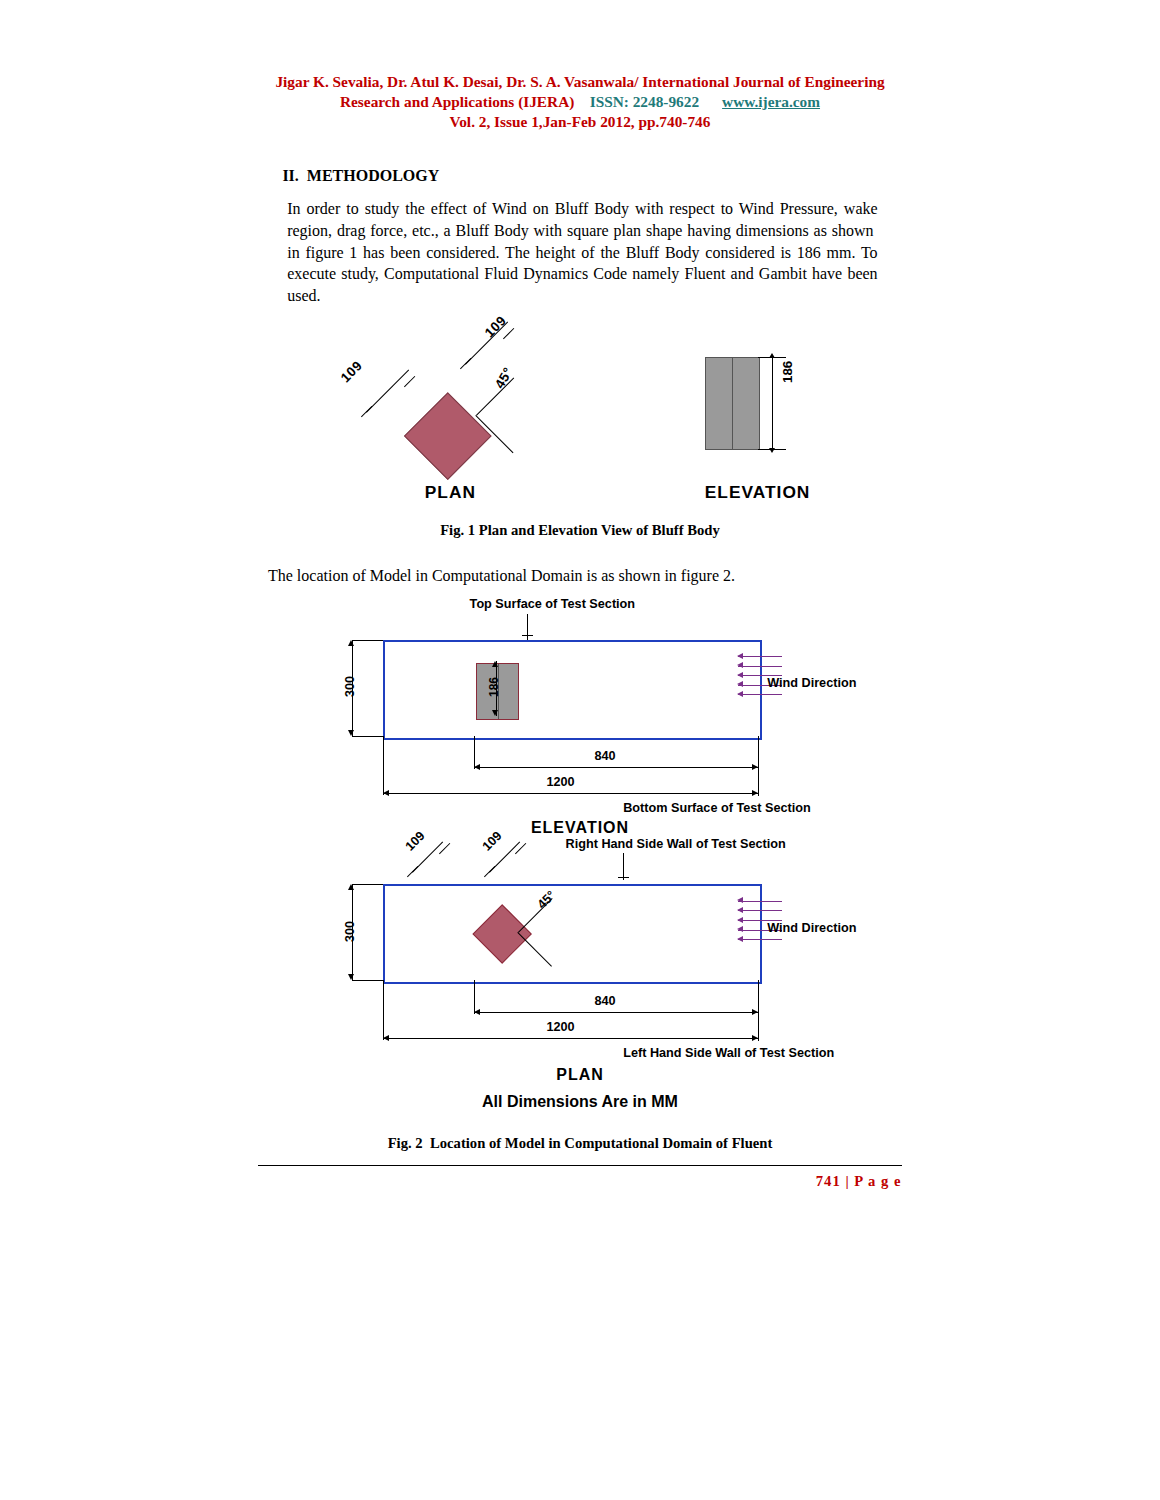Jigar K. Sevalia, Dr. Atul K. Desai, Dr. S. A. Vasanwala/ International Journal of Engineering
Research and Applications (IJERA) ISSN: 2248-9622 www.ijera.com
Vol. 2, Issue 1,Jan-Feb 2012, pp.740-746
II. METHODOLOGY
In order to study the effect of Wind on Bluff Body with respect to Wind Pressure, wake region, drag force, etc., a Bluff Body with square plan shape having dimensions as shown in figure 1 has been considered. The height of the Bluff Body considered is 186 mm. To execute study, Computational Fluid Dynamics Code namely Fluent and Gambit have been used.
109
45°
109
PLAN
186
ELEVATION
Fig. 1 Plan and Elevation View of Bluff Body
The location of Model in Computational Domain is as shown in figure 2.
Top Surface of Test Section
Wind Direction
300
186
840
1200
Bottom Surface of Test Section
ELEVATION
109
109
Right Hand Side Wall of Test Section
45°
Wind Direction
300
840
1200
Left Hand Side Wall of Test Section
PLAN
All Dimensions Are in MM
Fig. 2 Location of Model in Computational Domain of Fluent
741 | P a g e